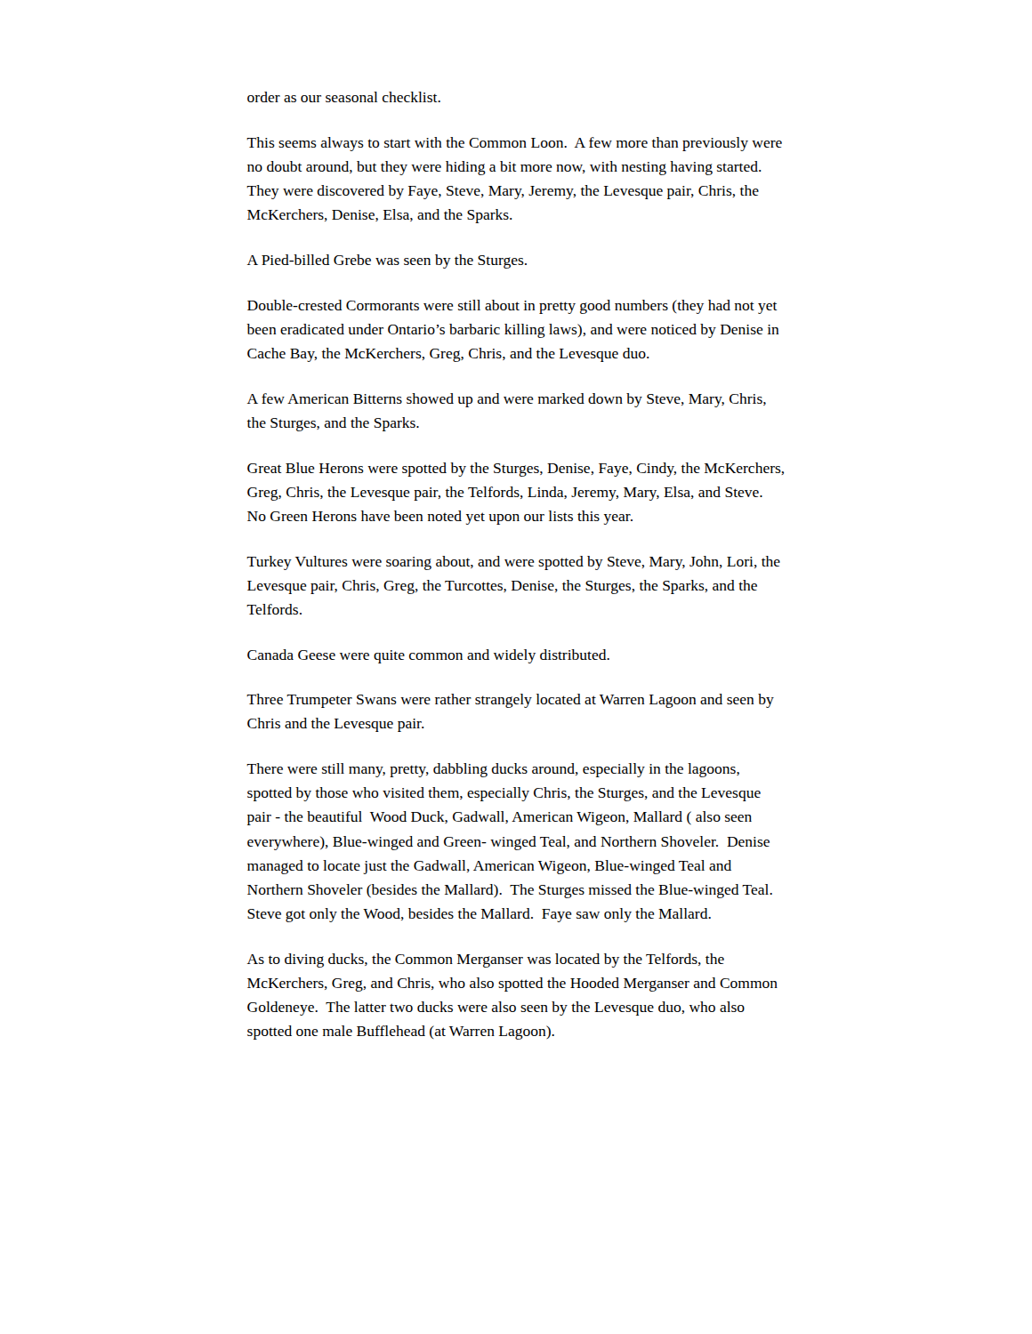order as our seasonal checklist.
This seems always to start with the Common Loon. A few more than previously were no doubt around, but they were hiding a bit more now, with nesting having started. They were discovered by Faye, Steve, Mary, Jeremy, the Levesque pair, Chris, the McKerchers, Denise, Elsa, and the Sparks.
A Pied-billed Grebe was seen by the Sturges.
Double-crested Cormorants were still about in pretty good numbers (they had not yet been eradicated under Ontario’s barbaric killing laws), and were noticed by Denise in Cache Bay, the McKerchers, Greg, Chris, and the Levesque duo.
A few American Bitterns showed up and were marked down by Steve, Mary, Chris, the Sturges, and the Sparks.
Great Blue Herons were spotted by the Sturges, Denise, Faye, Cindy, the McKerchers, Greg, Chris, the Levesque pair, the Telfords, Linda, Jeremy, Mary, Elsa, and Steve. No Green Herons have been noted yet upon our lists this year.
Turkey Vultures were soaring about, and were spotted by Steve, Mary, John, Lori, the Levesque pair, Chris, Greg, the Turcottes, Denise, the Sturges, the Sparks, and the Telfords.
Canada Geese were quite common and widely distributed.
Three Trumpeter Swans were rather strangely located at Warren Lagoon and seen by Chris and the Levesque pair.
There were still many, pretty, dabbling ducks around, especially in the lagoons, spotted by those who visited them, especially Chris, the Sturges, and the Levesque pair - the beautiful Wood Duck, Gadwall, American Wigeon, Mallard ( also seen everywhere), Blue-winged and Green- winged Teal, and Northern Shoveler. Denise managed to locate just the Gadwall, American Wigeon, Blue-winged Teal and Northern Shoveler (besides the Mallard). The Sturges missed the Blue-winged Teal. Steve got only the Wood, besides the Mallard. Faye saw only the Mallard.
As to diving ducks, the Common Merganser was located by the Telfords, the McKerchers, Greg, and Chris, who also spotted the Hooded Merganser and Common Goldeneye. The latter two ducks were also seen by the Levesque duo, who also spotted one male Bufflehead (at Warren Lagoon).